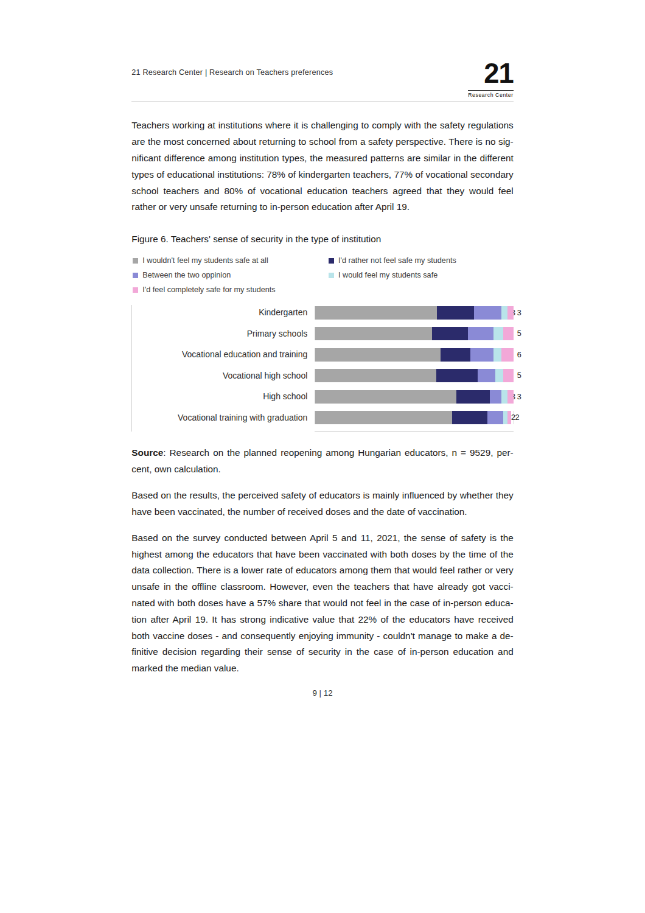21 Research Center | Research on Teachers preferences
21
Research Center
Teachers working at institutions where it is challenging to comply with the safety regulations are the most concerned about returning to school from a safety perspective. There is no significant difference among institution types, the measured patterns are similar in the different types of educational institutions: 78% of kindergarten teachers, 77% of vocational secondary school teachers and 80% of vocational education teachers agreed that they would feel rather or very unsafe returning to in-person education after April 19.
Figure 6. Teachers' sense of security in the type of institution
I wouldn't feel my students safe at all
I'd rather not feel safe my students
Between the two oppinion
I would feel my students safe
I'd feel completely safe for my students
Kindergarten
62
19
14
3
3
Primary schools
59
18
13
5
5
Vocational education and training
64
15
12
4
6
Vocational high school
61
21
9
4
5
High school
72
17
6
3
3
Vocational training with graduation
69
18
8
2
2
Source: Research on the planned reopening among Hungarian educators, n = 9529, percent, own calculation.
Based on the results, the perceived safety of educators is mainly influenced by whether they have been vaccinated, the number of received doses and the date of vaccination.
Based on the survey conducted between April 5 and 11, 2021, the sense of safety is the highest among the educators that have been vaccinated with both doses by the time of the data collection. There is a lower rate of educators among them that would feel rather or very unsafe in the offline classroom. However, even the teachers that have already got vaccinated with both doses have a 57% share that would not feel in the case of in-person education after April 19. It has strong indicative value that 22% of the educators have received both vaccine doses - and consequently enjoying immunity - couldn't manage to make a definitive decision regarding their sense of security in the case of in-person education and marked the median value.
9 | 12